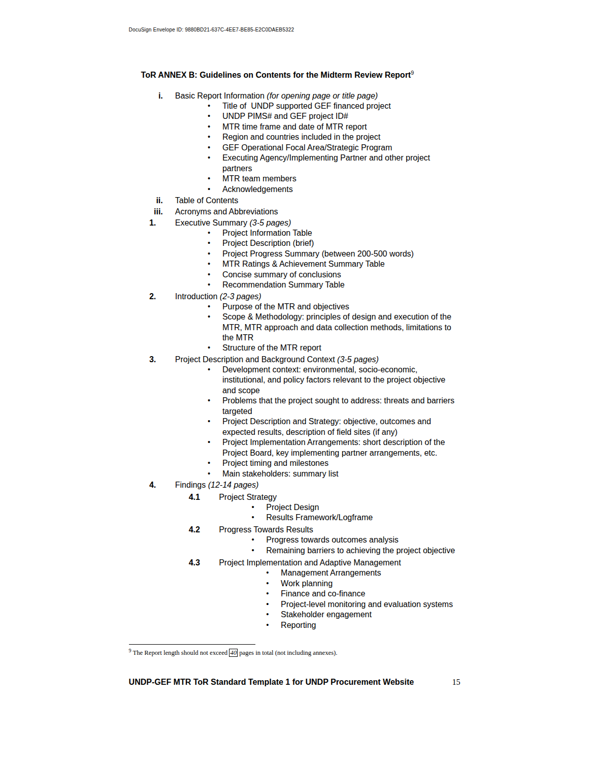DocuSign Envelope ID: 9880BD21-637C-4EE7-BE85-E2C0DAEB5322
ToR ANNEX B: Guidelines on Contents for the Midterm Review Report9
i. Basic Report Information (for opening page or title page)
Title of UNDP supported GEF financed project
UNDP PIMS# and GEF project ID#
MTR time frame and date of MTR report
Region and countries included in the project
GEF Operational Focal Area/Strategic Program
Executing Agency/Implementing Partner and other project partners
MTR team members
Acknowledgements
ii. Table of Contents
iii. Acronyms and Abbreviations
1. Executive Summary (3-5 pages)
Project Information Table
Project Description (brief)
Project Progress Summary (between 200-500 words)
MTR Ratings & Achievement Summary Table
Concise summary of conclusions
Recommendation Summary Table
2. Introduction (2-3 pages)
Purpose of the MTR and objectives
Scope & Methodology: principles of design and execution of the MTR, MTR approach and data collection methods, limitations to the MTR
Structure of the MTR report
3. Project Description and Background Context (3-5 pages)
Development context: environmental, socio-economic, institutional, and policy factors relevant to the project objective and scope
Problems that the project sought to address: threats and barriers targeted
Project Description and Strategy: objective, outcomes and expected results, description of field sites (if any)
Project Implementation Arrangements: short description of the Project Board, key implementing partner arrangements, etc.
Project timing and milestones
Main stakeholders: summary list
4. Findings (12-14 pages)
4.1 Project Strategy
Project Design
Results Framework/Logframe
4.2 Progress Towards Results
Progress towards outcomes analysis
Remaining barriers to achieving the project objective
4.3 Project Implementation and Adaptive Management
Management Arrangements
Work planning
Finance and co-finance
Project-level monitoring and evaluation systems
Stakeholder engagement
Reporting
9 The Report length should not exceed 40 pages in total (not including annexes).
UNDP-GEF MTR ToR Standard Template 1 for UNDP Procurement Website 15